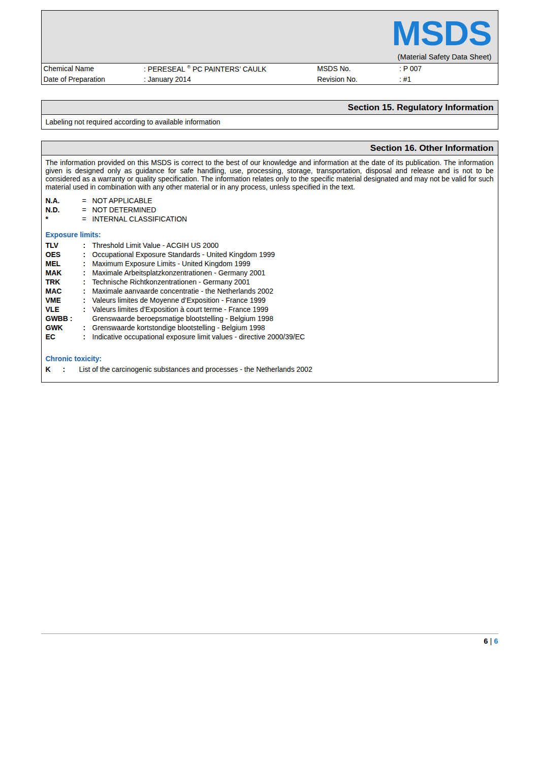MSDS
(Material Safety Data Sheet)
| Chemical Name | : PERESEAL ® PC PAINTERS’ CAULK | MSDS No. | : P 007 |
| Date of Preparation | : January 2014 | Revision No. | : #1 |
Section 15. Regulatory Information
Labeling not required according to available information
Section 16. Other Information
The information provided on this MSDS is correct to the best of our knowledge and information at the date of its publication. The information given is designed only as guidance for safe handling, use, processing, storage, transportation, disposal and release and is not to be considered as a warranty or quality specification. The information relates only to the specific material designated and may not be valid for such material used in combination with any other material or in any process, unless specified in the text.
| N.A. | = | NOT APPLICABLE |
| N.D. | = | NOT DETERMINED |
| * | = | INTERNAL CLASSIFICATION |
Exposure limits:
| TLV | : | Threshold Limit Value - ACGIH US 2000 |
| OES | : | Occupational Exposure Standards - United Kingdom 1999 |
| MEL | : | Maximum Exposure Limits - United Kingdom 1999 |
| MAK | : | Maximale Arbeitsplatzkonzentrationen - Germany 2001 |
| TRK | : | Technische Richtkonzentrationen - Germany 2001 |
| MAC | : | Maximale aanvaarde concentratie - the Netherlands 2002 |
| VME | : | Valeurs limites de Moyenne d’Exposition - France 1999 |
| VLE | : | Valeurs limites d’Exposition à court terme - France 1999 |
| GWBB : | | Grenswaarde beroepsmatige blootstelling - Belgium 1998 |
| GWK | : | Grenswaarde kortstondige blootstelling - Belgium 1998 |
| EC | : | Indicative occupational exposure limit values - directive 2000/39/EC |
Chronic toxicity:
| K | : | List of the carcinogenic substances and processes - the Netherlands 2002 |
6 | 6